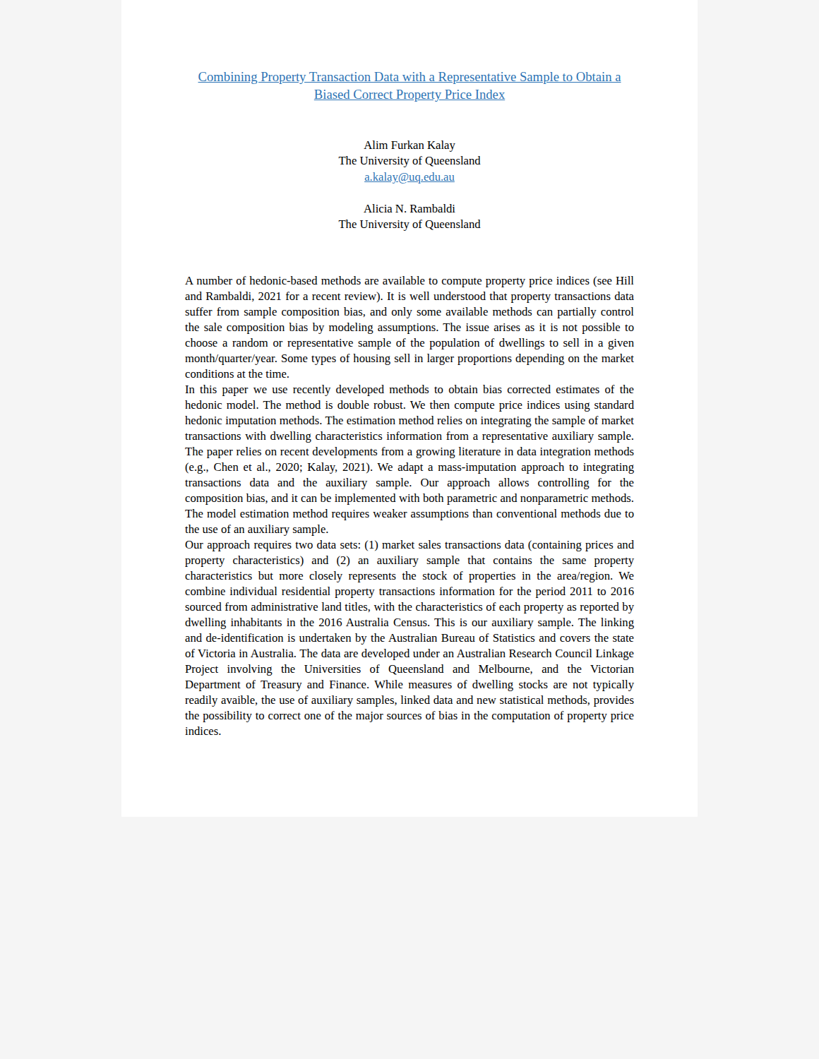Combining Property Transaction Data with a Representative Sample to Obtain a Biased Correct Property Price Index
Alim Furkan Kalay
The University of Queensland
a.kalay@uq.edu.au
Alicia N. Rambaldi
The University of Queensland
A number of hedonic-based methods are available to compute property price indices (see Hill and Rambaldi, 2021 for a recent review). It is well understood that property transactions data suffer from sample composition bias, and only some available methods can partially control the sale composition bias by modeling assumptions. The issue arises as it is not possible to choose a random or representative sample of the population of dwellings to sell in a given month/quarter/year. Some types of housing sell in larger proportions depending on the market conditions at the time.
In this paper we use recently developed methods to obtain bias corrected estimates of the hedonic model. The method is double robust. We then compute price indices using standard hedonic imputation methods. The estimation method relies on integrating the sample of market transactions with dwelling characteristics information from a representative auxiliary sample. The paper relies on recent developments from a growing literature in data integration methods (e.g., Chen et al., 2020; Kalay, 2021). We adapt a mass-imputation approach to integrating transactions data and the auxiliary sample. Our approach allows controlling for the composition bias, and it can be implemented with both parametric and nonparametric methods. The model estimation method requires weaker assumptions than conventional methods due to the use of an auxiliary sample.
Our approach requires two data sets: (1) market sales transactions data (containing prices and property characteristics) and (2) an auxiliary sample that contains the same property characteristics but more closely represents the stock of properties in the area/region. We combine individual residential property transactions information for the period 2011 to 2016 sourced from administrative land titles, with the characteristics of each property as reported by dwelling inhabitants in the 2016 Australia Census. This is our auxiliary sample. The linking and de-identification is undertaken by the Australian Bureau of Statistics and covers the state of Victoria in Australia. The data are developed under an Australian Research Council Linkage Project involving the Universities of Queensland and Melbourne, and the Victorian Department of Treasury and Finance. While measures of dwelling stocks are not typically readily avaible, the use of auxiliary samples, linked data and new statistical methods, provides the possibility to correct one of the major sources of bias in the computation of property price indices.